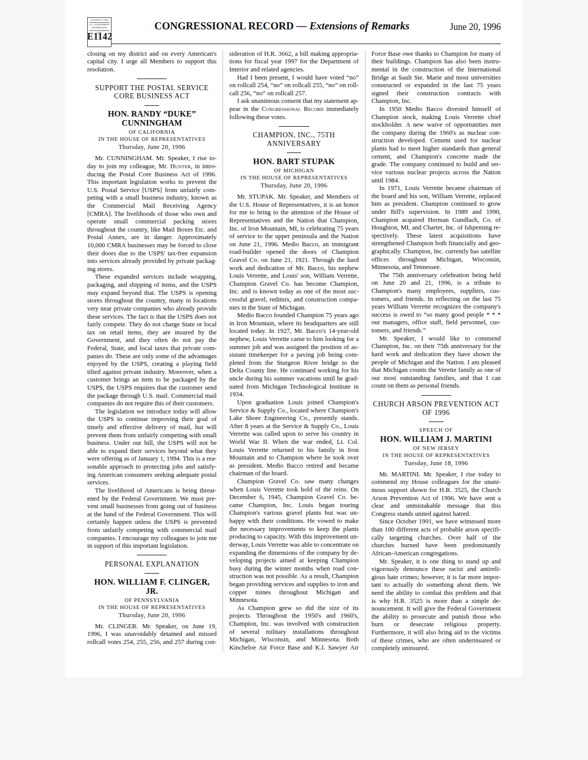AUTHENTICATED
U.S. GOVERNMENT
INFORMATION
GPO
CONGRESSIONAL RECORD — Extensions of Remarks
June 20, 1996
E1142
closing on my district and on every American's capital city. I urge all Members to support this resolution.
SUPPORT THE POSTAL SERVICE
CORE BUSINESS ACT
HON. RANDY “DUKE” CUNNINGHAM
of california
in the house of representatives
Thursday, June 20, 1996
Mr. CUNNINGHAM. Mr. Speaker, I rise today to join my colleague, Mr. Hunter, in introducing the Postal Core Business Act of 1996. This important legislation works to prevent the U.S. Postal Service [USPS] from unfairly competing with a small business industry, known as the Commercial Mail Receiving Agency [CMRA]. The livelihoods of those who own and operate small commercial packing stores throughout the country, like Mail Boxes Etc. and Postal Annex, are in danger. Approximately 10,000 CMRA businesses may be forced to close their doors due to the USPS' tax-free expansion into services already provided by private packaging stores.
These expanded services include wrapping, packaging, and shipping of items, and the USPS may expand beyond that. The USPS is opening stores throughout the country, many in locations very near private companies who already provide these services. The fact is that the USPS does not fairly compete. They do not charge State or local tax on retail items, they are insured by the Government, and they often do not pay the Federal, State, and local taxes that private companies do. These are only some of the advantages enjoyed by the USPS, creating a playing field tilted against private industry. Moreover, when a customer brings an item to be packaged by the USPS, the USPS requires that the customer send the package through U.S. mail. Commercial mail companies do not require this of their customers.
The legislation we introduce today will allow the USPS to continue improving their goal of timely and effective delivery of mail, but will prevent them from unfairly competing with small business. Under our bill, the USPS will not be able to expand their services beyond what they were offering as of January 1, 1994. This is a reasonable approach to protecting jobs and satisfying American consumers seeking adequate postal services.
The livelihood of Americans is being threatened by the Federal Government. We must prevent small businesses from going out of business at the hand of the Federal Government. This will certainly happen unless the USPS is prevented from unfairly competing with commercial mail companies. I encourage my colleagues to join me in support of this important legislation.
PERSONAL EXPLANATION
HON. WILLIAM F. CLINGER, JR.
of pennsylvania
in the house of representatives
Thursday, June 20, 1996
Mr. CLINGER. Mr. Speaker, on June 19, 1996, I was unavoidably detained and missed rollcall votes 254, 255, 256, and 257 during consideration of H.R. 3662, a bill making appropriations for fiscal year 1997 for the Department of Interior and related agencies.
Had I been present, I would have voted “no” on rollcall 254, “no” on rollcall 255, “no” on rollcall 256, “no” on rollcall 257.
I ask unanimous consent that my statement appear in the Congressional Record immediately following these votes.
CHAMPION, INC., 75TH
ANNIVERSARY
HON. BART STUPAK
of michigan
in the house of representatives
Thursday, June 20, 1996
Mr. STUPAK. Mr. Speaker, and Members of the U.S. House of Representatives, it is an honor for me to bring to the attention of the House of Representatives and the Nation that Champion, Inc. of Iron Mountain, MI, is celebrating 75 years of service to the upper peninsula and the Nation on June 21, 1996. Medio Bacco, an immigrant road-builder opened the doors of Champion Gravel Co. on June 21, 1921. Through the hard work and dedication of Mr. Bacco, his nephew Louis Verrette, and Louis' son, William Verrette, Champion Gravel Co. has become Champion, Inc. and is known today as one of the most successful gravel, redimix, and construction companies in the State of Michigan.
Medio Bacco founded Champion 75 years ago in Iron Mountain, where its headquarters are still located today. In 1927, Mr. Bacco's 14-year-old nephew, Louis Verrette came to him looking for a summer job and was assigned the position of assistant timekeeper for a paving job being completed from the Sturgeon River bridge to the Delta County line. He continued working for his uncle during his summer vacations until he graduated from Michigan Technological Institute in 1934.
Upon graduation Louis joined Champion's Service & Supply Co., located where Champion's Lake Shore Engineering Co., presently stands. After 8 years at the Service & Supply Co., Louis Verrette was called upon to serve his country in World War II. When the war ended, Lt. Col. Louis Verrette returned to his family in Iron Mountain and to Champion where he took over as president. Medio Bacco retired and became chairman of the board.
Champion Gravel Co. saw many changes when Louis Verrette took hold of the reins. On December 6, 1945, Champion Gravel Co. became Champion, Inc. Louis began touring Champion's various gravel plants but was unhappy with their conditions. He vowed to make the necessary improvements to keep the plants producing to capacity. With this improvement underway, Louis Verrette was able to concentrate on expanding the dimensions of the company by developing projects aimed at keeping Champion busy during the winter months when road construction was not possible. As a result, Champion began providing services and supplies to iron and copper mines throughout Michigan and Minnesota.
As Champion grew so did the size of its projects. Throughout the 1950's and 1960's, Champion, Inc. was involved with construction of several military installations throughout Michigan, Wisconsin, and Minnesota. Both Kincheloe Air Force Base and K.I. Sawyer Air Force Base owe thanks to Champion for many of their buildings. Champion has also been instrumental in the construction of the International Bridge at Sault Ste. Marie and most universities constructed or expanded in the last 75 years signed their construction contracts with Champion, Inc.
In 1950 Medio Bacco divested himself of Champion stock, making Louis Verrette chief stockholder. A new waive of opportunities met the company during the 1960's as nuclear construction developed. Cement used for nuclear plants had to meet higher standards than general cement, and Champion's concrete made the grade. The company continued to build and service various nuclear projects across the Nation until 1984.
In 1971, Louis Verrette became chairman of the board and his son, William Verrette, replaced him as president. Champion continued to grow under Bill's supervision. In 1989 and 1990, Champion acquired Herman Gundlach, Co. of Houghton, MI, and Charter, Inc. of Ishpeming respectively. These latest acquisitions have strengthened Champion both financially and geographically. Champion, Inc. currently has satellite offices throughout Michigan, Wisconsin, Minnesota, and Tennessee.
The 75th anniversary celebration being held on June 20 and 21, 1996, is a tribute to Champion's many employees, suppliers, customers, and friends. In reflecting on the last 75 years William Verrette recognizes the company's success is owed to “so many good people * * * our managers, office staff, field personnel, customers, and friends.”
Mr. Speaker, I would like to commend Champion, Inc. on their 75th anniversary for the hard work and dedication they have shown the people of Michigan and the Nation. I am pleased that Michigan counts the Verette family as one of our most outstanding families, and that I can count on them as personal friends.
CHURCH ARSON PREVENTION ACT
OF 1996
speech of
HON. WILLIAM J. MARTINI
of new jersey
in the house of representatives
Tuesday, June 18, 1996
Mr. MARTINI. Mr. Speaker, I rise today to commend my House colleagues for the unanimous support shown for H.R. 3525, the Church Arson Prevention Act of 1996. We have sent a clear and unmistakable message that this Congress stands united against hatred.
Since October 1991, we have witnessed more than 100 different acts of probable arson specifically targeting churches. Over half of the churches burned have been predominantly African-American congregations.
Mr. Speaker, it is one thing to stand up and vigorously denounce these racist and antireligious hate crimes; however, it is far more important to actually do something about them. We need the ability to combat this problem and that is why H.R. 3525 is more than a simple denouncement. It will give the Federal Government the ability to prosecute and punish those who burn or desecrate religious property. Furthermore, it will also bring aid to the victims of these crimes, who are often underinsured or completely uninsured.